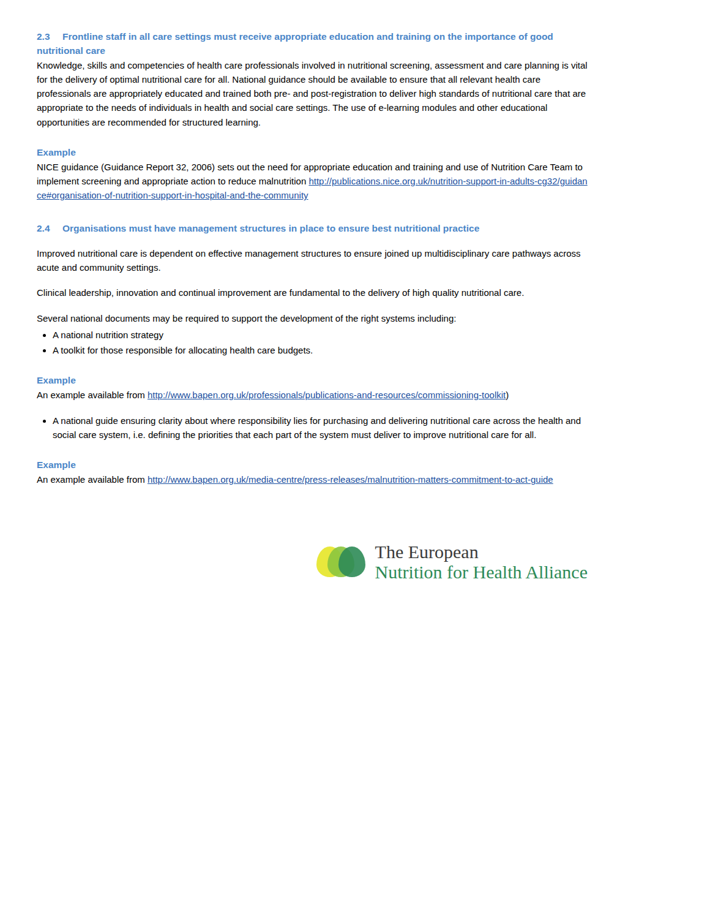2.3 Frontline staff in all care settings must receive appropriate education and training on the importance of good nutritional care
Knowledge, skills and competencies of health care professionals involved in nutritional screening, assessment and care planning is vital for the delivery of optimal nutritional care for all. National guidance should be available to ensure that all relevant health care professionals are appropriately educated and trained both pre- and post-registration to deliver high standards of nutritional care that are appropriate to the needs of individuals in health and social care settings. The use of e-learning modules and other educational opportunities are recommended for structured learning.
Example
NICE guidance (Guidance Report 32, 2006) sets out the need for appropriate education and training and use of Nutrition Care Team to implement screening and appropriate action to reduce malnutrition http://publications.nice.org.uk/nutrition-support-in-adults-cg32/guidance#organisation-of-nutrition-support-in-hospital-and-the-community
2.4 Organisations must have management structures in place to ensure best nutritional practice
Improved nutritional care is dependent on effective management structures to ensure joined up multidisciplinary care pathways across acute and community settings.
Clinical leadership, innovation and continual improvement are fundamental to the delivery of high quality nutritional care.
Several national documents may be required to support the development of the right systems including:
A national nutrition strategy
A toolkit for those responsible for allocating health care budgets.
Example
An example available from http://www.bapen.org.uk/professionals/publications-and-resources/commissioning-toolkit)
A national guide ensuring clarity about where responsibility lies for purchasing and delivering nutritional care across the health and social care system, i.e. defining the priorities that each part of the system must deliver to improve nutritional care for all.
Example
An example available from http://www.bapen.org.uk/media-centre/press-releases/malnutrition-matters-commitment-to-act-guide
The European
Nutrition for Health Alliance